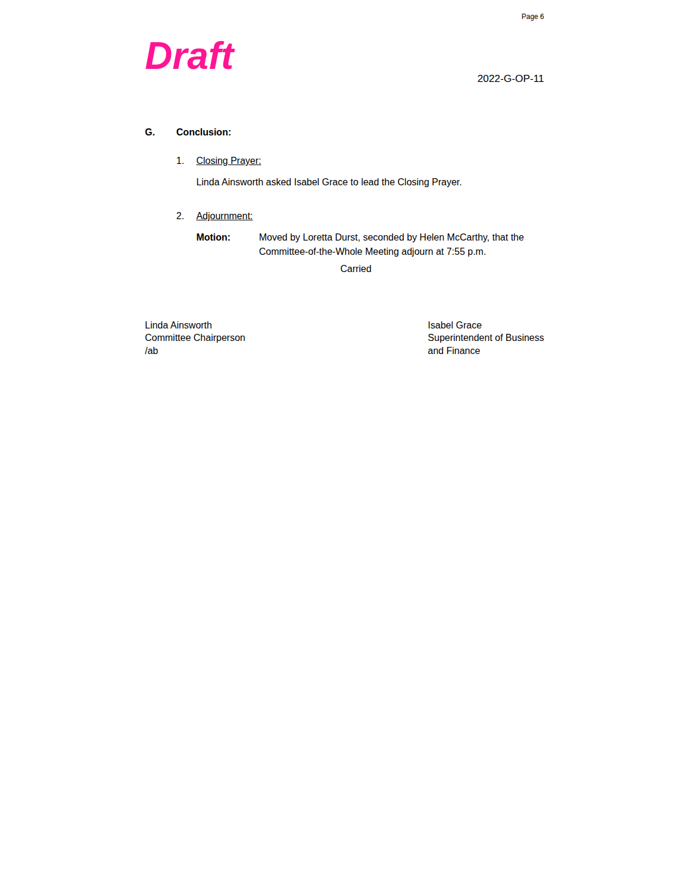Page 6
Draft
2022-G-OP-11
G. Conclusion:
Closing Prayer: Linda Ainsworth asked Isabel Grace to lead the Closing Prayer.
Adjournment:
Motion:
Moved by Loretta Durst, seconded by Helen McCarthy, that the Committee-of-the-Whole Meeting adjourn at 7:55 p.m.
Carried
Linda Ainsworth
Committee Chairperson
/ab
Isabel Grace
Superintendent of Business
and Finance